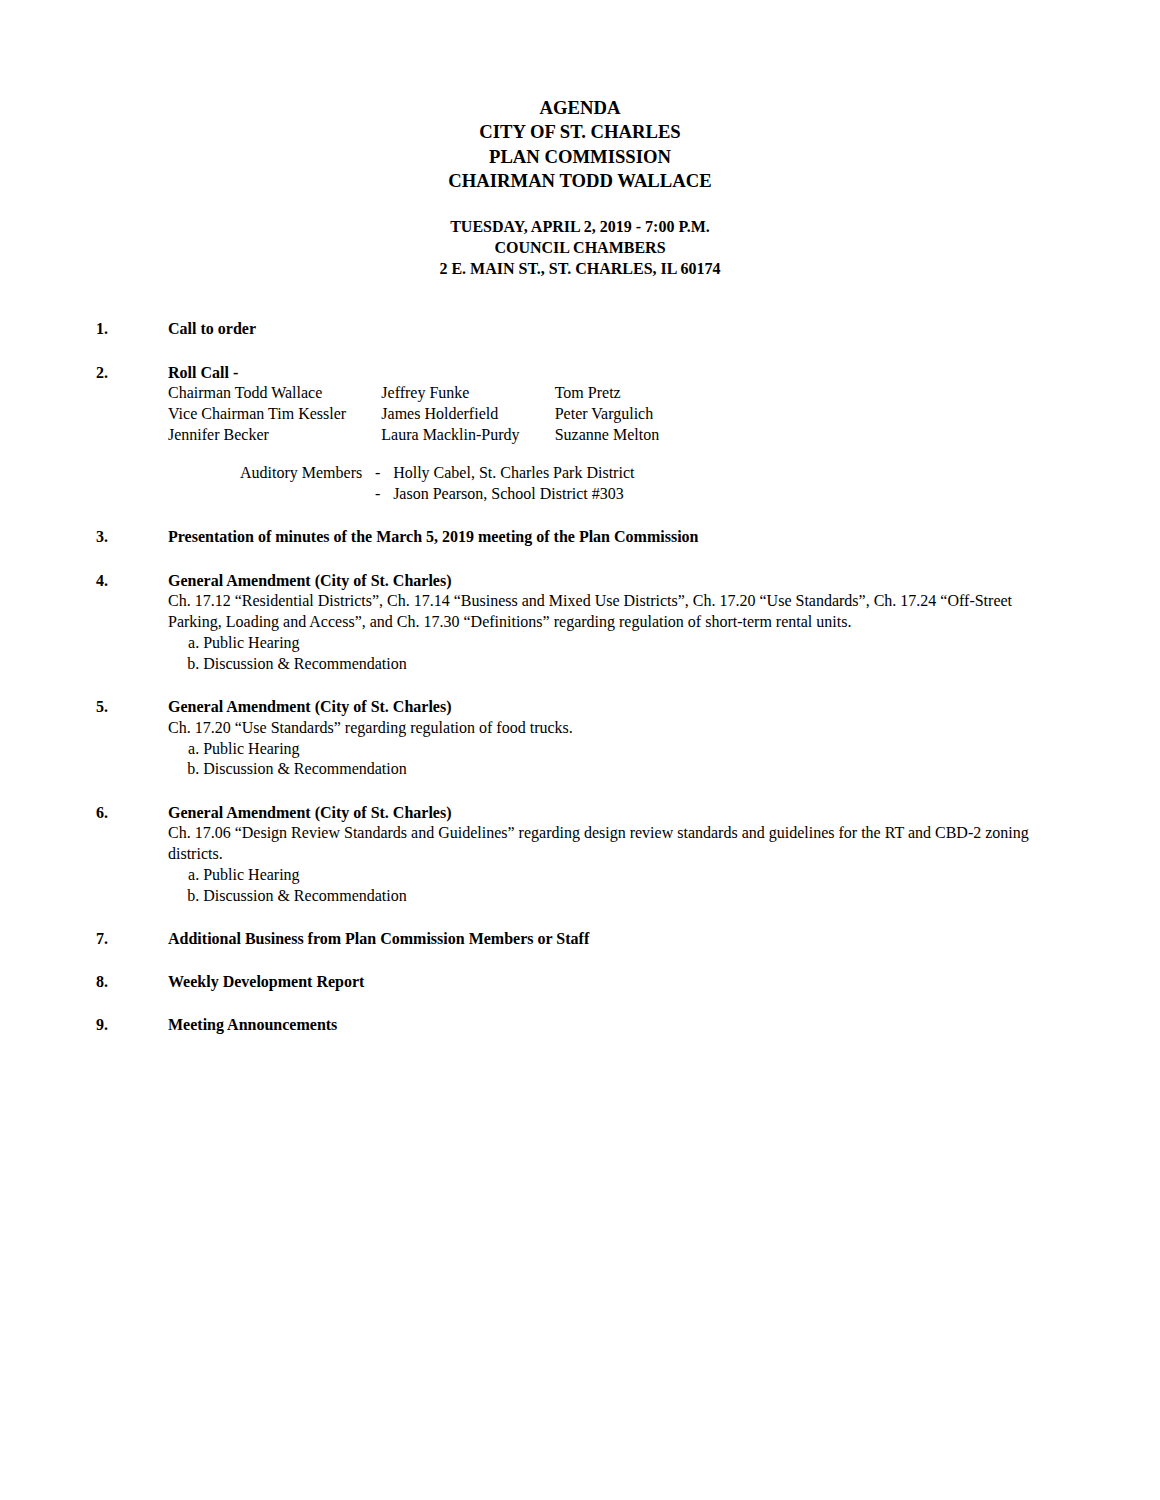AGENDA
CITY OF ST. CHARLES
PLAN COMMISSION
CHAIRMAN TODD WALLACE
TUESDAY, APRIL 2, 2019 - 7:00 P.M.
COUNCIL CHAMBERS
2 E. MAIN ST., ST. CHARLES, IL 60174
1.
Call to order
2.
Roll Call -
| Chairman Todd Wallace | Jeffrey Funke | Tom Pretz |
| Vice Chairman Tim Kessler | James Holderfield | Peter Vargulich |
| Jennifer Becker | Laura Macklin-Purdy | Suzanne Melton |
| Auditory Members | - | Holly Cabel, St. Charles Park District |
| | - | Jason Pearson, School District #303 |
3.
Presentation of minutes of the March 5, 2019 meeting of the Plan Commission
4.
General Amendment (City of St. Charles)
Ch. 17.12 “Residential Districts”, Ch. 17.14 “Business and Mixed Use Districts”, Ch. 17.20 “Use Standards”, Ch. 17.24 “Off-Street Parking, Loading and Access”, and Ch. 17.30 “Definitions” regarding regulation of short-term rental units.
Public Hearing
Discussion & Recommendation
5.
General Amendment (City of St. Charles)
Ch. 17.20 “Use Standards” regarding regulation of food trucks.
Public Hearing
Discussion & Recommendation
6.
General Amendment (City of St. Charles)
Ch. 17.06 “Design Review Standards and Guidelines” regarding design review standards and guidelines for the RT and CBD-2 zoning districts.
Public Hearing
Discussion & Recommendation
7.
Additional Business from Plan Commission Members or Staff
8.
Weekly Development Report
9.
Meeting Announcements